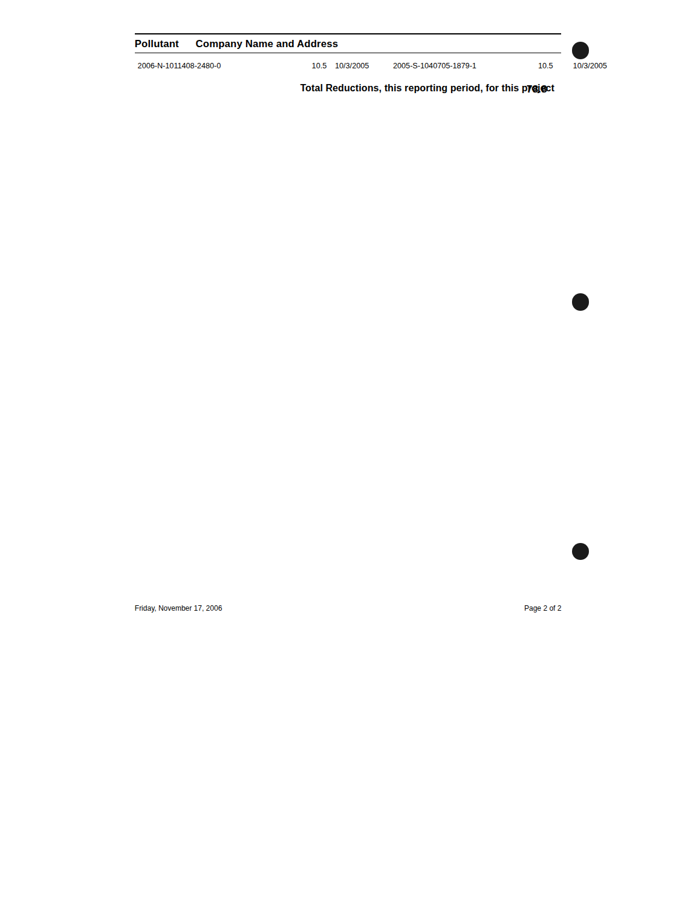Pollutant
Company Name and Address
2006-N-1011408-2480-0 10.5 10/3/2005 2005-S-1040705-1879-1 10.5 10/3/2005
Total Reductions, this reporting period, for this project 78.8
Friday, November 17, 2006 Page 2 of 2